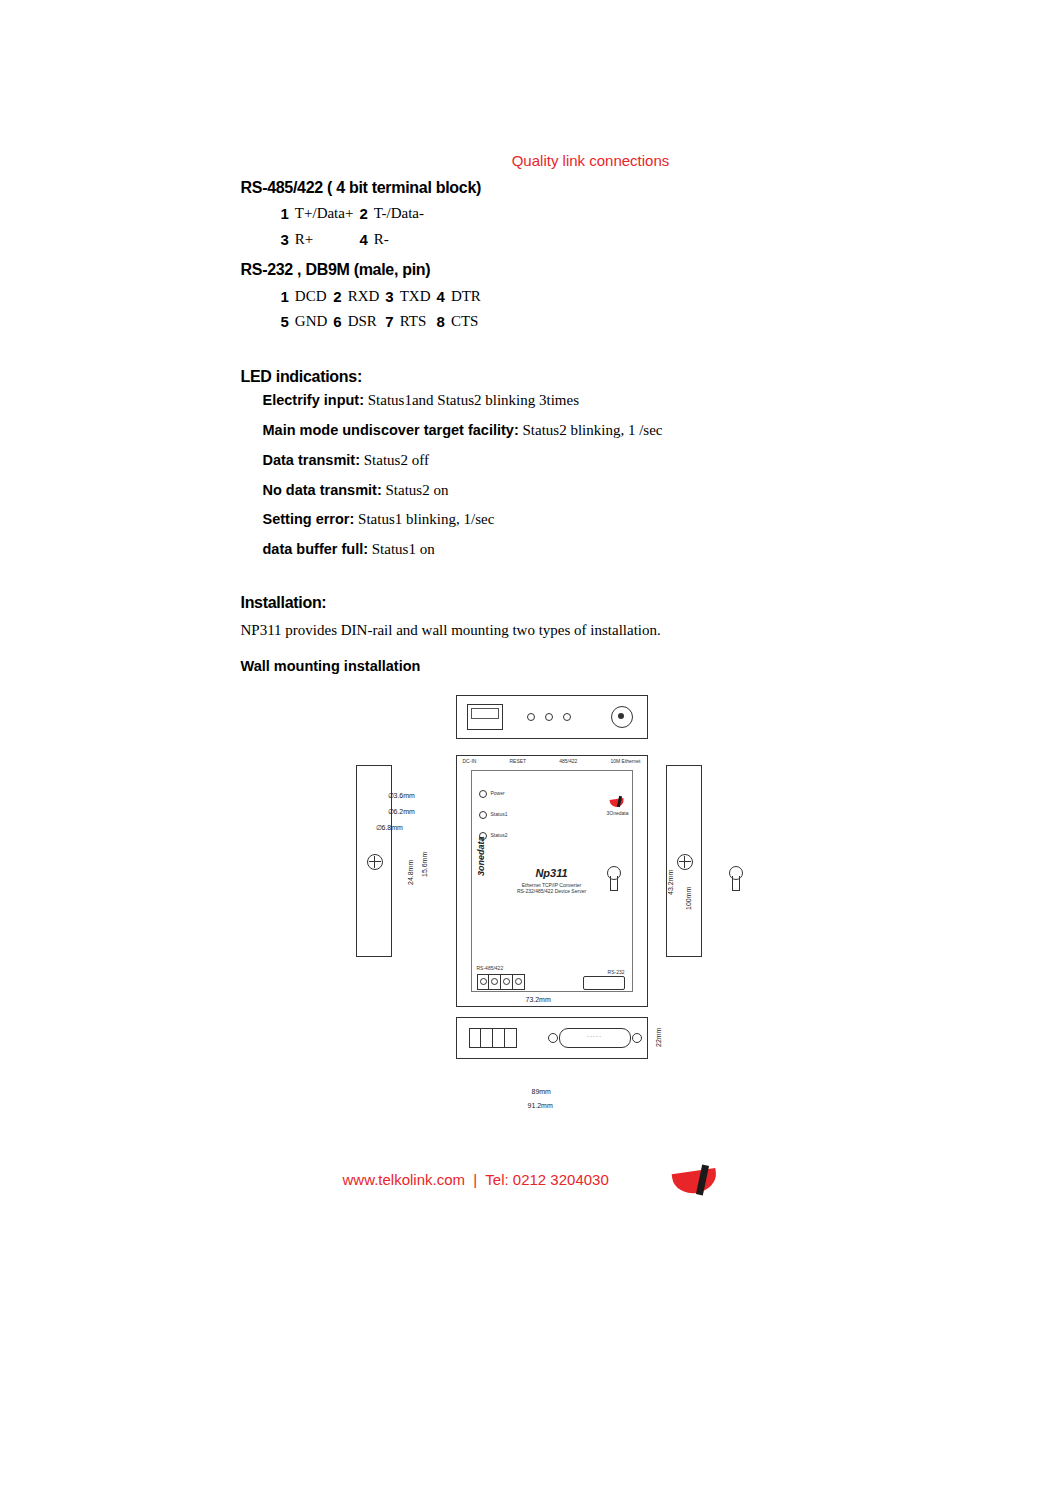Quality link connections
RS-485/422 ( 4 bit terminal block)
| 1 | T+/Data+ | 2 | T-/Data- |
| 3 | R+ | 4 | R- |
RS-232 , DB9M (male, pin)
| 1 | DCD | 2 | RXD | 3 | TXD | 4 | DTR |
| 5 | GND | 6 | DSR | 7 | RTS | 8 | CTS |
LED indications:
Electrify input: Status1and Status2 blinking 3times
Main mode undiscover target facility: Status2 blinking, 1 /sec
Data transmit: Status2 off
No data transmit: Status2 on
Setting error: Status1 blinking, 1/sec
data buffer full: Status1 on
Installation:
NP311 provides DIN-rail and wall mounting two types of installation.
Wall mounting installation
DC-IN RESET 485/42210M Ethernet
Power
Status1
Status2
3Onedata
Np311
Ethernet TCP/IP Converter
RS-232/485/422 Device Server
3onedata
RS-485/422
RS-232
∅3.6mm
∅6.2mm
∅6.8mm
24.8mm
15.6mm
43.2mm
100mm
73.2mm
89mm
91.2mm
22mm
·····
www.telkolink.com | Tel: 0212 3204030